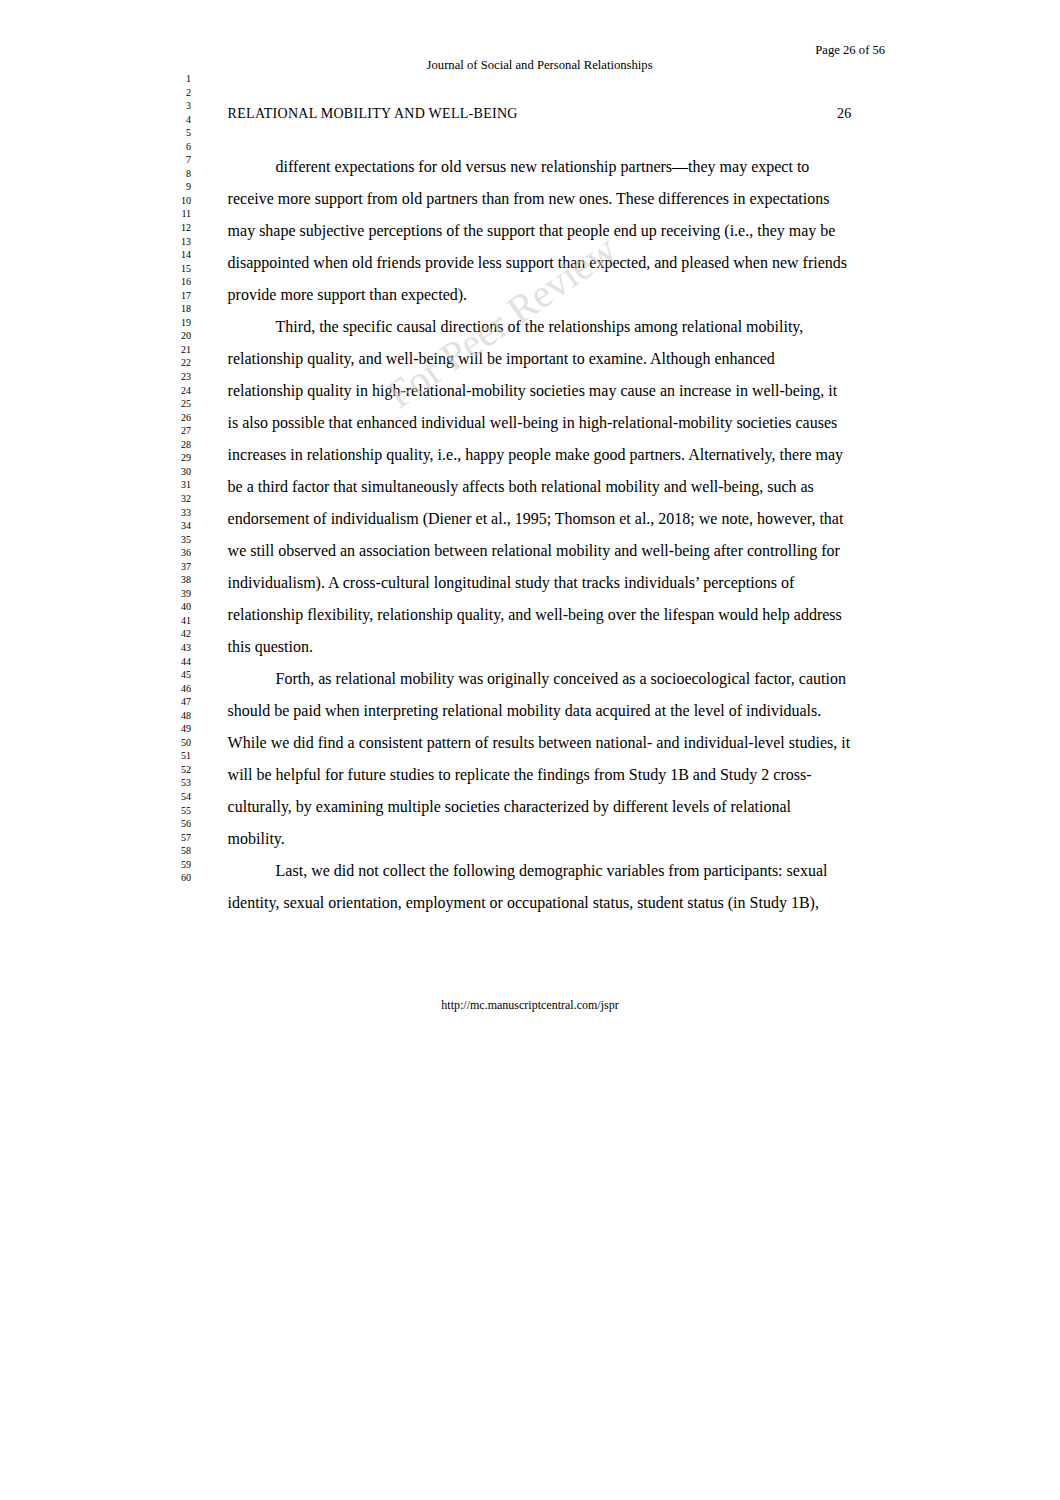Page 26 of 56
Journal of Social and Personal Relationships
12345678910 11121314151617181920 21222324252627282930 31323334353637383940 41424344454647484950 51525354555657585960
RELATIONAL MOBILITY AND WELL-BEING 26
For Peer Review
different expectations for old versus new relationship partners—they may expect to receive more support from old partners than from new ones. These differences in expectations may shape subjective perceptions of the support that people end up receiving (i.e., they may be disappointed when old friends provide less support than expected, and pleased when new friends provide more support than expected).
Third, the specific causal directions of the relationships among relational mobility, relationship quality, and well-being will be important to examine. Although enhanced relationship quality in high-relational-mobility societies may cause an increase in well-being, it is also possible that enhanced individual well-being in high-relational-mobility societies causes increases in relationship quality, i.e., happy people make good partners. Alternatively, there may be a third factor that simultaneously affects both relational mobility and well-being, such as endorsement of individualism (Diener et al., 1995; Thomson et al., 2018; we note, however, that we still observed an association between relational mobility and well-being after controlling for individualism). A cross-cultural longitudinal study that tracks individuals’ perceptions of relationship flexibility, relationship quality, and well-being over the lifespan would help address this question.
Forth, as relational mobility was originally conceived as a socioecological factor, caution should be paid when interpreting relational mobility data acquired at the level of individuals. While we did find a consistent pattern of results between national- and individual-level studies, it will be helpful for future studies to replicate the findings from Study 1B and Study 2 cross-culturally, by examining multiple societies characterized by different levels of relational mobility.
Last, we did not collect the following demographic variables from participants: sexual identity, sexual orientation, employment or occupational status, student status (in Study 1B),
http://mc.manuscriptcentral.com/jspr